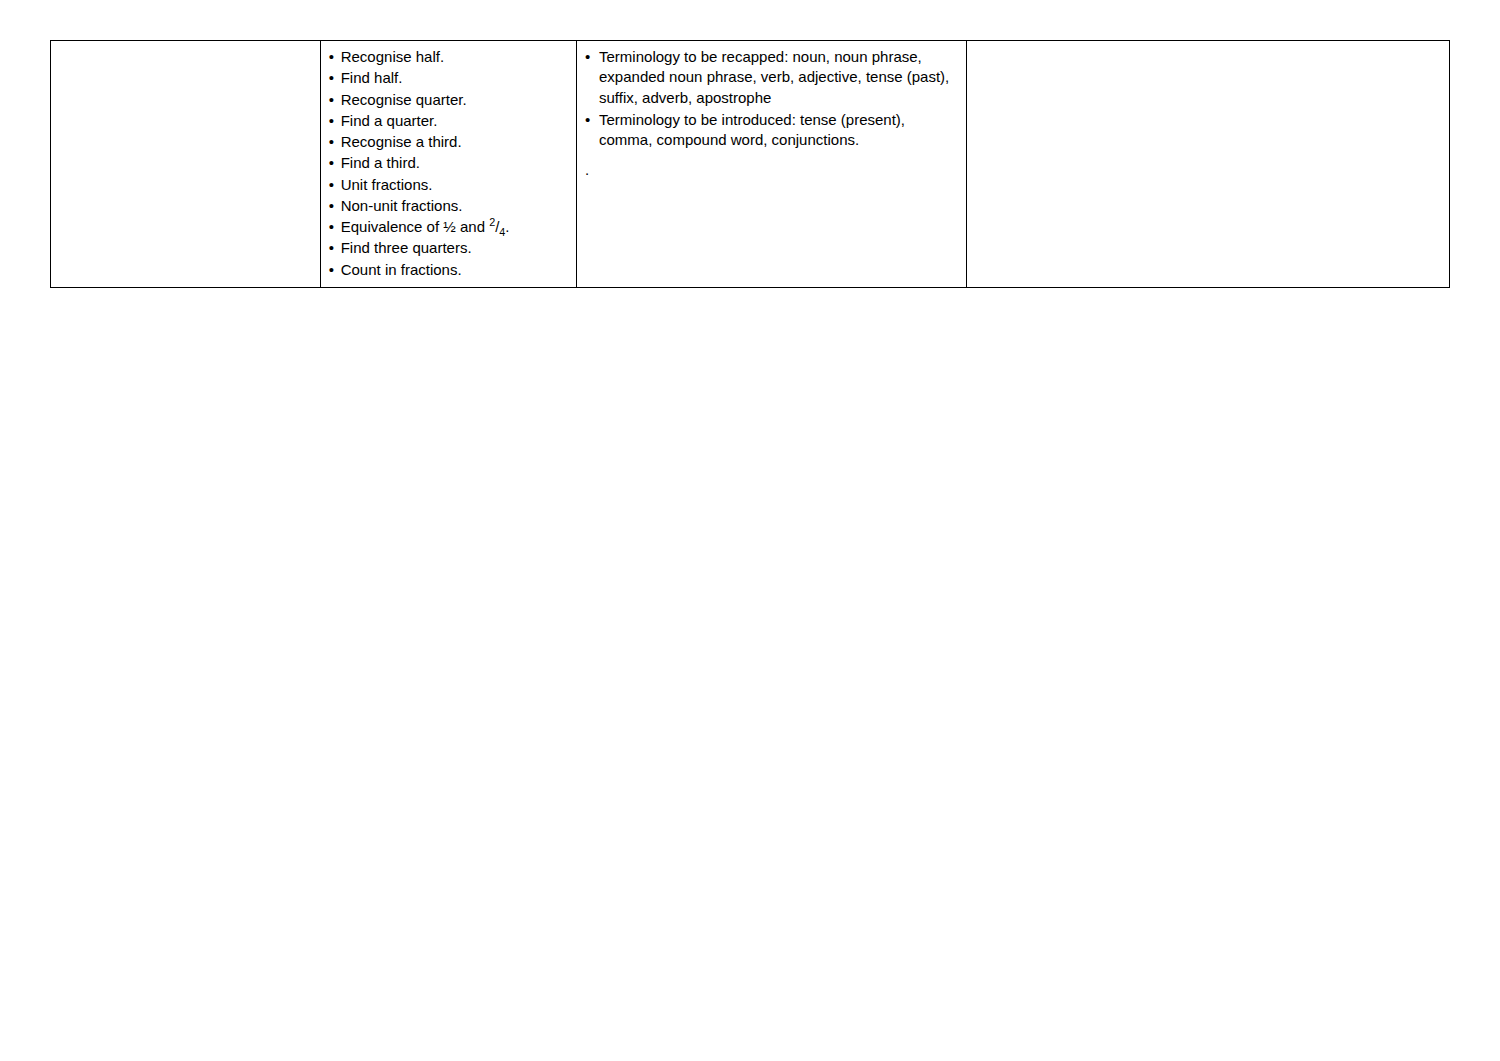| | Recognise half. Find half. Recognise quarter. Find a quarter. Recognise a third. Find a third. Unit fractions. Non-unit fractions. Equivalence of ½ and 2 / 4 . Find three quarters. Count in fractions. | Terminology to be recapped: noun, noun phrase, expanded noun phrase, verb, adjective, tense (past), suffix, adverb, apostrophe Terminology to be introduced: tense (present), comma, compound word, conjunctions. . | |